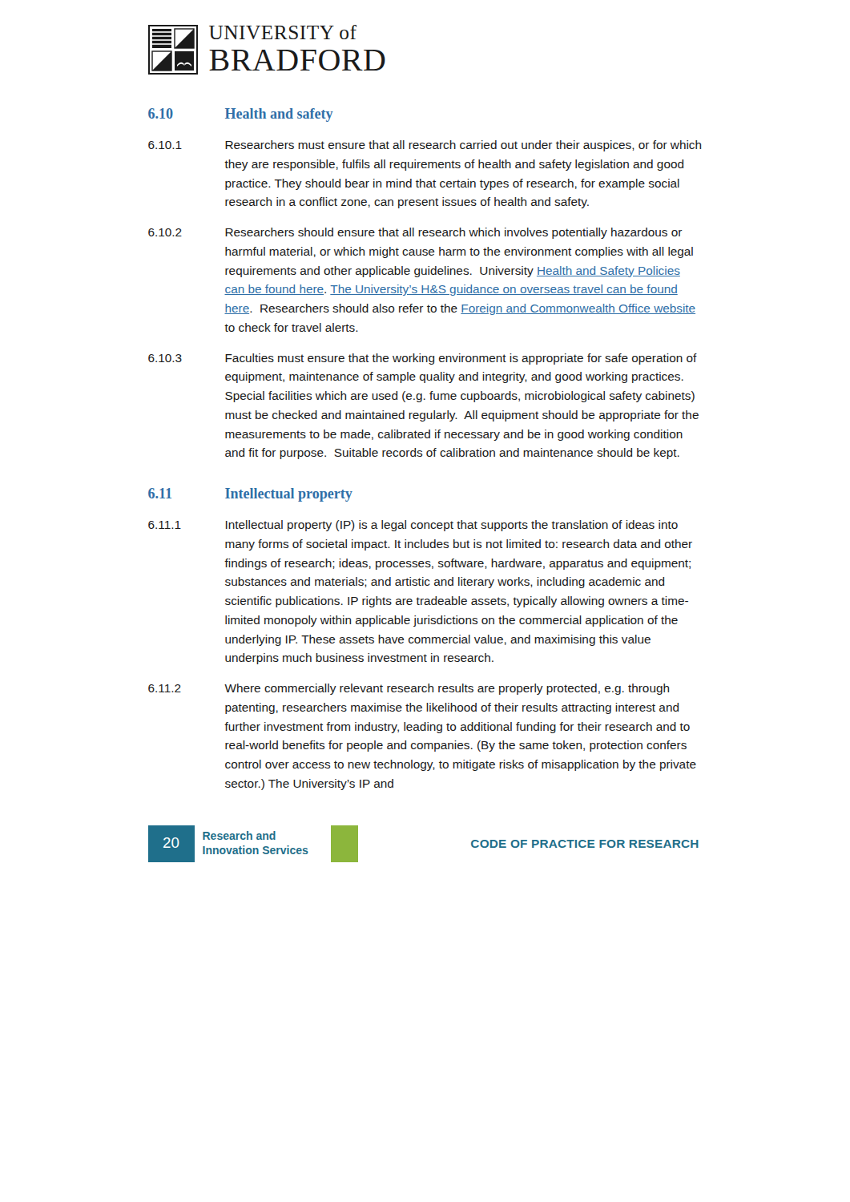UNIVERSITY of BRADFORD
6.10 Health and safety
6.10.1
Researchers must ensure that all research carried out under their auspices, or for which they are responsible, fulfils all requirements of health and safety legislation and good practice. They should bear in mind that certain types of research, for example social research in a conflict zone, can present issues of health and safety.
6.10.2
Researchers should ensure that all research which involves potentially hazardous or harmful material, or which might cause harm to the environment complies with all legal requirements and other applicable guidelines. University Health and Safety Policies can be found here. The University’s H&S guidance on overseas travel can be found here. Researchers should also refer to the Foreign and Commonwealth Office website to check for travel alerts.
6.10.3
Faculties must ensure that the working environment is appropriate for safe operation of equipment, maintenance of sample quality and integrity, and good working practices. Special facilities which are used (e.g. fume cupboards, microbiological safety cabinets) must be checked and maintained regularly. All equipment should be appropriate for the measurements to be made, calibrated if necessary and be in good working condition and fit for purpose. Suitable records of calibration and maintenance should be kept.
6.11 Intellectual property
6.11.1
Intellectual property (IP) is a legal concept that supports the translation of ideas into many forms of societal impact. It includes but is not limited to: research data and other findings of research; ideas, processes, software, hardware, apparatus and equipment; substances and materials; and artistic and literary works, including academic and scientific publications. IP rights are tradeable assets, typically allowing owners a time-limited monopoly within applicable jurisdictions on the commercial application of the underlying IP. These assets have commercial value, and maximising this value underpins much business investment in research.
6.11.2
Where commercially relevant research results are properly protected, e.g. through patenting, researchers maximise the likelihood of their results attracting interest and further investment from industry, leading to additional funding for their research and to real-world benefits for people and companies. (By the same token, protection confers control over access to new technology, to mitigate risks of misapplication by the private sector.) The University’s IP and
20
Research and Innovation Services
CODE OF PRACTICE FOR RESEARCH